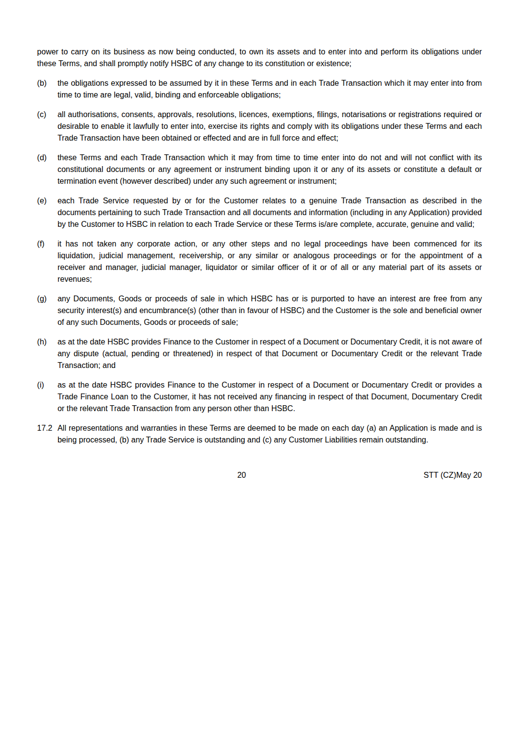power to carry on its business as now being conducted, to own its assets and to enter into and perform its obligations under these Terms, and shall promptly notify HSBC of any change to its constitution or existence;
(b)
the obligations expressed to be assumed by it in these Terms and in each Trade Transaction which it may enter into from time to time are legal, valid, binding and enforceable obligations;
(c)
all authorisations, consents, approvals, resolutions, licences, exemptions, filings, notarisations or registrations required or desirable to enable it lawfully to enter into, exercise its rights and comply with its obligations under these Terms and each Trade Transaction have been obtained or effected and are in full force and effect;
(d)
these Terms and each Trade Transaction which it may from time to time enter into do not and will not conflict with its constitutional documents or any agreement or instrument binding upon it or any of its assets or constitute a default or termination event (however described) under any such agreement or instrument;
(e)
each Trade Service requested by or for the Customer relates to a genuine Trade Transaction as described in the documents pertaining to such Trade Transaction and all documents and information (including in any Application) provided by the Customer to HSBC in relation to each Trade Service or these Terms is/are complete, accurate, genuine and valid;
(f)
it has not taken any corporate action, or any other steps and no legal proceedings have been commenced for its liquidation, judicial management, receivership, or any similar or analogous proceedings or for the appointment of a receiver and manager, judicial manager, liquidator or similar officer of it or of all or any material part of its assets or revenues;
(g)
any Documents, Goods or proceeds of sale in which HSBC has or is purported to have an interest are free from any security interest(s) and encumbrance(s) (other than in favour of HSBC) and the Customer is the sole and beneficial owner of any such Documents, Goods or proceeds of sale;
(h)
as at the date HSBC provides Finance to the Customer in respect of a Document or Documentary Credit, it is not aware of any dispute (actual, pending or threatened) in respect of that Document or Documentary Credit or the relevant Trade Transaction; and
(i)
as at the date HSBC provides Finance to the Customer in respect of a Document or Documentary Credit or provides a Trade Finance Loan to the Customer, it has not received any financing in respect of that Document, Documentary Credit or the relevant Trade Transaction from any person other than HSBC.
17.2
All representations and warranties in these Terms are deemed to be made on each day (a) an Application is made and is being processed, (b) any Trade Service is outstanding and (c) any Customer Liabilities remain outstanding.
20 STT (CZ)May 20